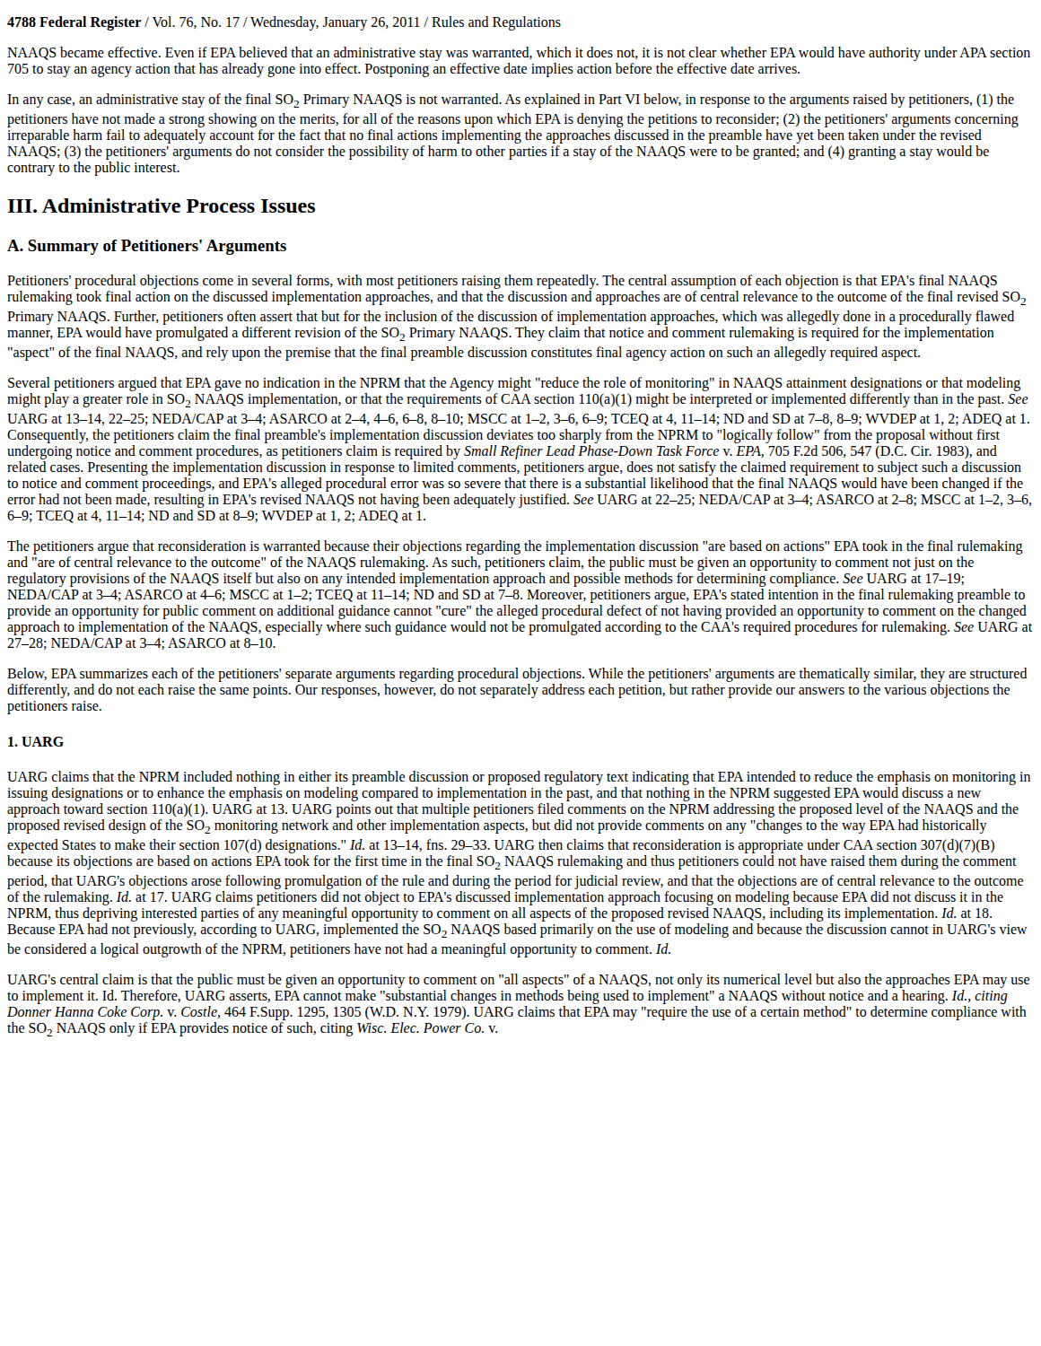4788 Federal Register / Vol. 76, No. 17 / Wednesday, January 26, 2011 / Rules and Regulations
NAAQS became effective. Even if EPA believed that an administrative stay was warranted, which it does not, it is not clear whether EPA would have authority under APA section 705 to stay an agency action that has already gone into effect. Postponing an effective date implies action before the effective date arrives.
In any case, an administrative stay of the final SO2 Primary NAAQS is not warranted. As explained in Part VI below, in response to the arguments raised by petitioners, (1) the petitioners have not made a strong showing on the merits, for all of the reasons upon which EPA is denying the petitions to reconsider; (2) the petitioners' arguments concerning irreparable harm fail to adequately account for the fact that no final actions implementing the approaches discussed in the preamble have yet been taken under the revised NAAQS; (3) the petitioners' arguments do not consider the possibility of harm to other parties if a stay of the NAAQS were to be granted; and (4) granting a stay would be contrary to the public interest.
III. Administrative Process Issues
A. Summary of Petitioners' Arguments
Petitioners' procedural objections come in several forms, with most petitioners raising them repeatedly. The central assumption of each objection is that EPA's final NAAQS rulemaking took final action on the discussed implementation approaches, and that the discussion and approaches are of central relevance to the outcome of the final revised SO2 Primary NAAQS. Further, petitioners often assert that but for the inclusion of the discussion of implementation approaches, which was allegedly done in a procedurally flawed manner, EPA would have promulgated a different revision of the SO2 Primary NAAQS. They claim that notice and comment rulemaking is required for the implementation "aspect" of the final NAAQS, and rely upon the premise that the final preamble discussion constitutes final agency action on such an allegedly required aspect.
Several petitioners argued that EPA gave no indication in the NPRM that the Agency might "reduce the role of monitoring" in NAAQS attainment designations or that modeling might play a greater role in SO2 NAAQS implementation, or that the requirements of CAA section 110(a)(1) might be interpreted or implemented differently than in the past. See UARG at 13–14, 22–25; NEDA/CAP at 3–4; ASARCO at 2–4, 4–6, 6–8, 8–10; MSCC at 1–2, 3–6, 6–9; TCEQ at 4, 11–14; ND and SD at 7–8, 8–9; WVDEP at 1, 2; ADEQ at 1. Consequently, the petitioners claim the final preamble's implementation discussion deviates too sharply from the NPRM to "logically follow" from the proposal without first undergoing notice and comment procedures, as petitioners claim is required by Small Refiner Lead Phase-Down Task Force v. EPA, 705 F.2d 506, 547 (D.C. Cir. 1983), and related cases. Presenting the implementation discussion in response to limited comments, petitioners argue, does not satisfy the claimed requirement to subject such a discussion to notice and comment proceedings, and EPA's alleged procedural error was so severe that there is a substantial likelihood that the final NAAQS would have been changed if the error had not been made, resulting in EPA's revised NAAQS not having been adequately justified. See UARG at 22–25; NEDA/CAP at 3–4; ASARCO at 2–8; MSCC at 1–2, 3–6, 6–9; TCEQ at 4, 11–14; ND and SD at 8–9; WVDEP at 1, 2; ADEQ at 1.
The petitioners argue that reconsideration is warranted because their objections regarding the implementation discussion "are based on actions" EPA took in the final rulemaking and "are of central relevance to the outcome" of the NAAQS rulemaking. As such, petitioners claim, the public must be given an opportunity to comment not just on the regulatory provisions of the NAAQS itself but also on any intended implementation approach and possible methods for determining compliance. See UARG at 17–19; NEDA/CAP at 3–4; ASARCO at 4–6; MSCC at 1–2; TCEQ at 11–14; ND and SD at 7–8. Moreover, petitioners argue, EPA's stated intention in the final rulemaking preamble to provide an opportunity for public comment on additional guidance cannot "cure" the alleged procedural defect of not having provided an opportunity to comment on the changed approach to implementation of the NAAQS, especially where such guidance would not be promulgated according to the CAA's required procedures for rulemaking. See UARG at 27–28; NEDA/CAP at 3–4; ASARCO at 8–10.
Below, EPA summarizes each of the petitioners' separate arguments regarding procedural objections. While the petitioners' arguments are thematically similar, they are structured differently, and do not each raise the same points. Our responses, however, do not separately address each petition, but rather provide our answers to the various objections the petitioners raise.
1. UARG
UARG claims that the NPRM included nothing in either its preamble discussion or proposed regulatory text indicating that EPA intended to reduce the emphasis on monitoring in issuing designations or to enhance the emphasis on modeling compared to implementation in the past, and that nothing in the NPRM suggested EPA would discuss a new approach toward section 110(a)(1). UARG at 13. UARG points out that multiple petitioners filed comments on the NPRM addressing the proposed level of the NAAQS and the proposed revised design of the SO2 monitoring network and other implementation aspects, but did not provide comments on any "changes to the way EPA had historically expected States to make their section 107(d) designations." Id. at 13–14, fns. 29–33. UARG then claims that reconsideration is appropriate under CAA section 307(d)(7)(B) because its objections are based on actions EPA took for the first time in the final SO2 NAAQS rulemaking and thus petitioners could not have raised them during the comment period, that UARG's objections arose following promulgation of the rule and during the period for judicial review, and that the objections are of central relevance to the outcome of the rulemaking. Id. at 17. UARG claims petitioners did not object to EPA's discussed implementation approach focusing on modeling because EPA did not discuss it in the NPRM, thus depriving interested parties of any meaningful opportunity to comment on all aspects of the proposed revised NAAQS, including its implementation. Id. at 18. Because EPA had not previously, according to UARG, implemented the SO2 NAAQS based primarily on the use of modeling and because the discussion cannot in UARG's view be considered a logical outgrowth of the NPRM, petitioners have not had a meaningful opportunity to comment. Id.
UARG's central claim is that the public must be given an opportunity to comment on "all aspects" of a NAAQS, not only its numerical level but also the approaches EPA may use to implement it. Id. Therefore, UARG asserts, EPA cannot make "substantial changes in methods being used to implement" a NAAQS without notice and a hearing. Id., citing Donner Hanna Coke Corp. v. Costle, 464 F.Supp. 1295, 1305 (W.D. N.Y. 1979). UARG claims that EPA may "require the use of a certain method" to determine compliance with the SO2 NAAQS only if EPA provides notice of such, citing Wisc. Elec. Power Co. v.